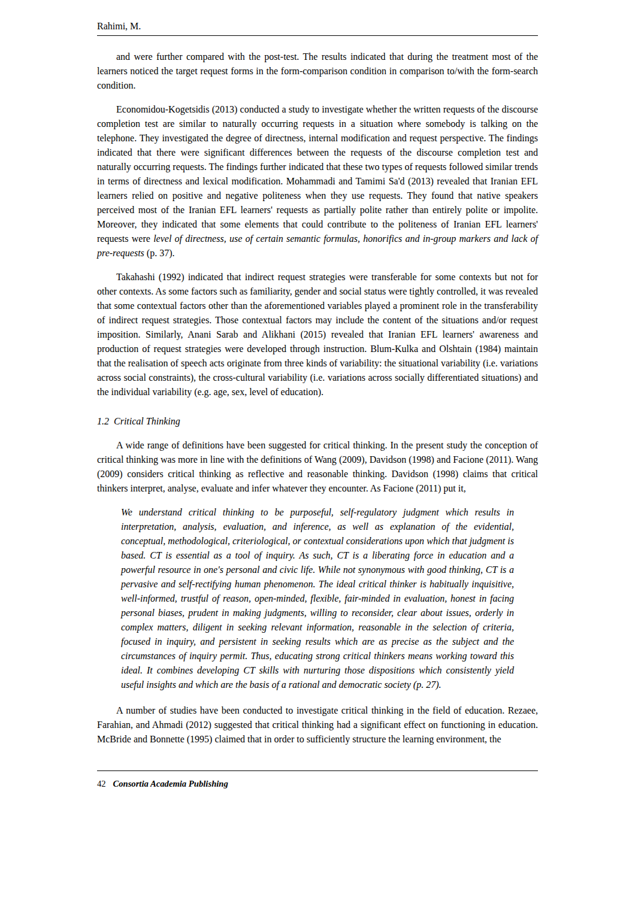Rahimi, M.
and were further compared with the post-test. The results indicated that during the treatment most of the learners noticed the target request forms in the form-comparison condition in comparison to/with the form-search condition.
Economidou-Kogetsidis (2013) conducted a study to investigate whether the written requests of the discourse completion test are similar to naturally occurring requests in a situation where somebody is talking on the telephone. They investigated the degree of directness, internal modification and request perspective. The findings indicated that there were significant differences between the requests of the discourse completion test and naturally occurring requests. The findings further indicated that these two types of requests followed similar trends in terms of directness and lexical modification. Mohammadi and Tamimi Sa'd (2013) revealed that Iranian EFL learners relied on positive and negative politeness when they use requests. They found that native speakers perceived most of the Iranian EFL learners' requests as partially polite rather than entirely polite or impolite. Moreover, they indicated that some elements that could contribute to the politeness of Iranian EFL learners' requests were level of directness, use of certain semantic formulas, honorifics and in-group markers and lack of pre-requests (p. 37).
Takahashi (1992) indicated that indirect request strategies were transferable for some contexts but not for other contexts. As some factors such as familiarity, gender and social status were tightly controlled, it was revealed that some contextual factors other than the aforementioned variables played a prominent role in the transferability of indirect request strategies. Those contextual factors may include the content of the situations and/or request imposition. Similarly, Anani Sarab and Alikhani (2015) revealed that Iranian EFL learners' awareness and production of request strategies were developed through instruction. Blum-Kulka and Olshtain (1984) maintain that the realisation of speech acts originate from three kinds of variability: the situational variability (i.e. variations across social constraints), the cross-cultural variability (i.e. variations across socially differentiated situations) and the individual variability (e.g. age, sex, level of education).
1.2 Critical Thinking
A wide range of definitions have been suggested for critical thinking. In the present study the conception of critical thinking was more in line with the definitions of Wang (2009), Davidson (1998) and Facione (2011). Wang (2009) considers critical thinking as reflective and reasonable thinking. Davidson (1998) claims that critical thinkers interpret, analyse, evaluate and infer whatever they encounter. As Facione (2011) put it,
We understand critical thinking to be purposeful, self-regulatory judgment which results in interpretation, analysis, evaluation, and inference, as well as explanation of the evidential, conceptual, methodological, criteriological, or contextual considerations upon which that judgment is based. CT is essential as a tool of inquiry. As such, CT is a liberating force in education and a powerful resource in one's personal and civic life. While not synonymous with good thinking, CT is a pervasive and self-rectifying human phenomenon. The ideal critical thinker is habitually inquisitive, well-informed, trustful of reason, open-minded, flexible, fair-minded in evaluation, honest in facing personal biases, prudent in making judgments, willing to reconsider, clear about issues, orderly in complex matters, diligent in seeking relevant information, reasonable in the selection of criteria, focused in inquiry, and persistent in seeking results which are as precise as the subject and the circumstances of inquiry permit. Thus, educating strong critical thinkers means working toward this ideal. It combines developing CT skills with nurturing those dispositions which consistently yield useful insights and which are the basis of a rational and democratic society (p. 27).
A number of studies have been conducted to investigate critical thinking in the field of education. Rezaee, Farahian, and Ahmadi (2012) suggested that critical thinking had a significant effect on functioning in education. McBride and Bonnette (1995) claimed that in order to sufficiently structure the learning environment, the
42 Consortia Academia Publishing